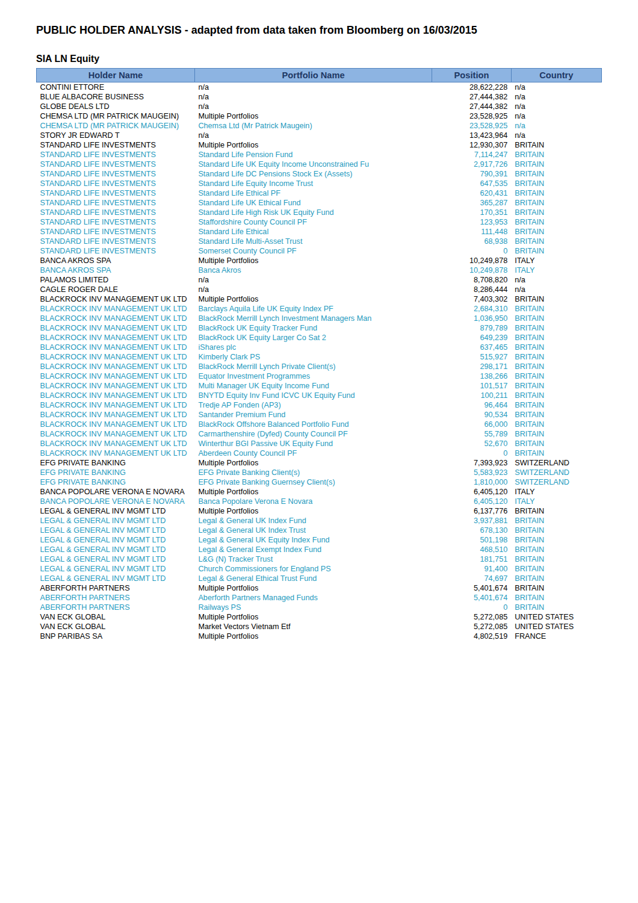PUBLIC HOLDER ANALYSIS - adapted from data taken from Bloomberg on 16/03/2015
SIA LN Equity
| Holder Name | Portfolio Name | Position | Country |
| --- | --- | --- | --- |
| CONTINI ETTORE | n/a | 28,622,228 | n/a |
| BLUE ALBACORE BUSINESS | n/a | 27,444,382 | n/a |
| GLOBE DEALS LTD | n/a | 27,444,382 | n/a |
| CHEMSA LTD (MR PATRICK MAUGEIN) | Multiple Portfolios | 23,528,925 | n/a |
| CHEMSA LTD (MR PATRICK MAUGEIN) | Chemsa Ltd (Mr Patrick Maugein) | 23,528,925 | n/a |
| STORY JR EDWARD T | n/a | 13,423,964 | n/a |
| STANDARD LIFE INVESTMENTS | Multiple Portfolios | 12,930,307 | BRITAIN |
| STANDARD LIFE INVESTMENTS | Standard Life Pension Fund | 7,114,247 | BRITAIN |
| STANDARD LIFE INVESTMENTS | Standard Life UK Equity Income Unconstrained Fu | 2,917,726 | BRITAIN |
| STANDARD LIFE INVESTMENTS | Standard Life DC Pensions Stock Ex (Assets) | 790,391 | BRITAIN |
| STANDARD LIFE INVESTMENTS | Standard Life Equity Income Trust | 647,535 | BRITAIN |
| STANDARD LIFE INVESTMENTS | Standard Life Ethical PF | 620,431 | BRITAIN |
| STANDARD LIFE INVESTMENTS | Standard Life UK Ethical Fund | 365,287 | BRITAIN |
| STANDARD LIFE INVESTMENTS | Standard Life High Risk UK Equity Fund | 170,351 | BRITAIN |
| STANDARD LIFE INVESTMENTS | Staffordshire County Council PF | 123,953 | BRITAIN |
| STANDARD LIFE INVESTMENTS | Standard Life Ethical | 111,448 | BRITAIN |
| STANDARD LIFE INVESTMENTS | Standard Life Multi-Asset Trust | 68,938 | BRITAIN |
| STANDARD LIFE INVESTMENTS | Somerset County Council PF | 0 | BRITAIN |
| BANCA AKROS SPA | Multiple Portfolios | 10,249,878 | ITALY |
| BANCA AKROS SPA | Banca Akros | 10,249,878 | ITALY |
| PALAMOS LIMITED | n/a | 8,708,820 | n/a |
| CAGLE ROGER DALE | n/a | 8,286,444 | n/a |
| BLACKROCK INV MANAGEMENT UK LTD | Multiple Portfolios | 7,403,302 | BRITAIN |
| BLACKROCK INV MANAGEMENT UK LTD | Barclays Aquila Life UK Equity Index PF | 2,684,310 | BRITAIN |
| BLACKROCK INV MANAGEMENT UK LTD | BlackRock Merrill Lynch Investment Managers Man | 1,036,950 | BRITAIN |
| BLACKROCK INV MANAGEMENT UK LTD | BlackRock UK Equity Tracker Fund | 879,789 | BRITAIN |
| BLACKROCK INV MANAGEMENT UK LTD | BlackRock UK Equity Larger Co Sat 2 | 649,239 | BRITAIN |
| BLACKROCK INV MANAGEMENT UK LTD | iShares plc | 637,465 | BRITAIN |
| BLACKROCK INV MANAGEMENT UK LTD | Kimberly Clark PS | 515,927 | BRITAIN |
| BLACKROCK INV MANAGEMENT UK LTD | BlackRock Merrill Lynch Private Client(s) | 298,171 | BRITAIN |
| BLACKROCK INV MANAGEMENT UK LTD | Equator Investment Programmes | 138,266 | BRITAIN |
| BLACKROCK INV MANAGEMENT UK LTD | Multi Manager UK Equity Income Fund | 101,517 | BRITAIN |
| BLACKROCK INV MANAGEMENT UK LTD | BNYTD Equity Inv Fund ICVC UK Equity Fund | 100,211 | BRITAIN |
| BLACKROCK INV MANAGEMENT UK LTD | Tredje AP Fonden (AP3) | 96,464 | BRITAIN |
| BLACKROCK INV MANAGEMENT UK LTD | Santander Premium Fund | 90,534 | BRITAIN |
| BLACKROCK INV MANAGEMENT UK LTD | BlackRock Offshore Balanced Portfolio Fund | 66,000 | BRITAIN |
| BLACKROCK INV MANAGEMENT UK LTD | Carmarthenshire (Dyfed) County Council PF | 55,789 | BRITAIN |
| BLACKROCK INV MANAGEMENT UK LTD | Winterthur BGI Passive UK Equity Fund | 52,670 | BRITAIN |
| BLACKROCK INV MANAGEMENT UK LTD | Aberdeen County Council PF | 0 | BRITAIN |
| EFG PRIVATE BANKING | Multiple Portfolios | 7,393,923 | SWITZERLAND |
| EFG PRIVATE BANKING | EFG Private Banking Client(s) | 5,583,923 | SWITZERLAND |
| EFG PRIVATE BANKING | EFG Private Banking Guernsey Client(s) | 1,810,000 | SWITZERLAND |
| BANCA POPOLARE VERONA E NOVARA | Multiple Portfolios | 6,405,120 | ITALY |
| BANCA POPOLARE VERONA E NOVARA | Banca Popolare Verona E Novara | 6,405,120 | ITALY |
| LEGAL & GENERAL INV MGMT LTD | Multiple Portfolios | 6,137,776 | BRITAIN |
| LEGAL & GENERAL INV MGMT LTD | Legal & General UK Index Fund | 3,937,881 | BRITAIN |
| LEGAL & GENERAL INV MGMT LTD | Legal & General UK Index Trust | 678,130 | BRITAIN |
| LEGAL & GENERAL INV MGMT LTD | Legal & General UK Equity Index Fund | 501,198 | BRITAIN |
| LEGAL & GENERAL INV MGMT LTD | Legal & General Exempt Index Fund | 468,510 | BRITAIN |
| LEGAL & GENERAL INV MGMT LTD | L&G (N) Tracker Trust | 181,751 | BRITAIN |
| LEGAL & GENERAL INV MGMT LTD | Church Commissioners for England PS | 91,400 | BRITAIN |
| LEGAL & GENERAL INV MGMT LTD | Legal & General Ethical Trust Fund | 74,697 | BRITAIN |
| ABERFORTH PARTNERS | Multiple Portfolios | 5,401,674 | BRITAIN |
| ABERFORTH PARTNERS | Aberforth Partners Managed Funds | 5,401,674 | BRITAIN |
| ABERFORTH PARTNERS | Railways PS | 0 | BRITAIN |
| VAN ECK GLOBAL | Multiple Portfolios | 5,272,085 | UNITED STATES |
| VAN ECK GLOBAL | Market Vectors Vietnam Etf | 5,272,085 | UNITED STATES |
| BNP PARIBAS SA | Multiple Portfolios | 4,802,519 | FRANCE |